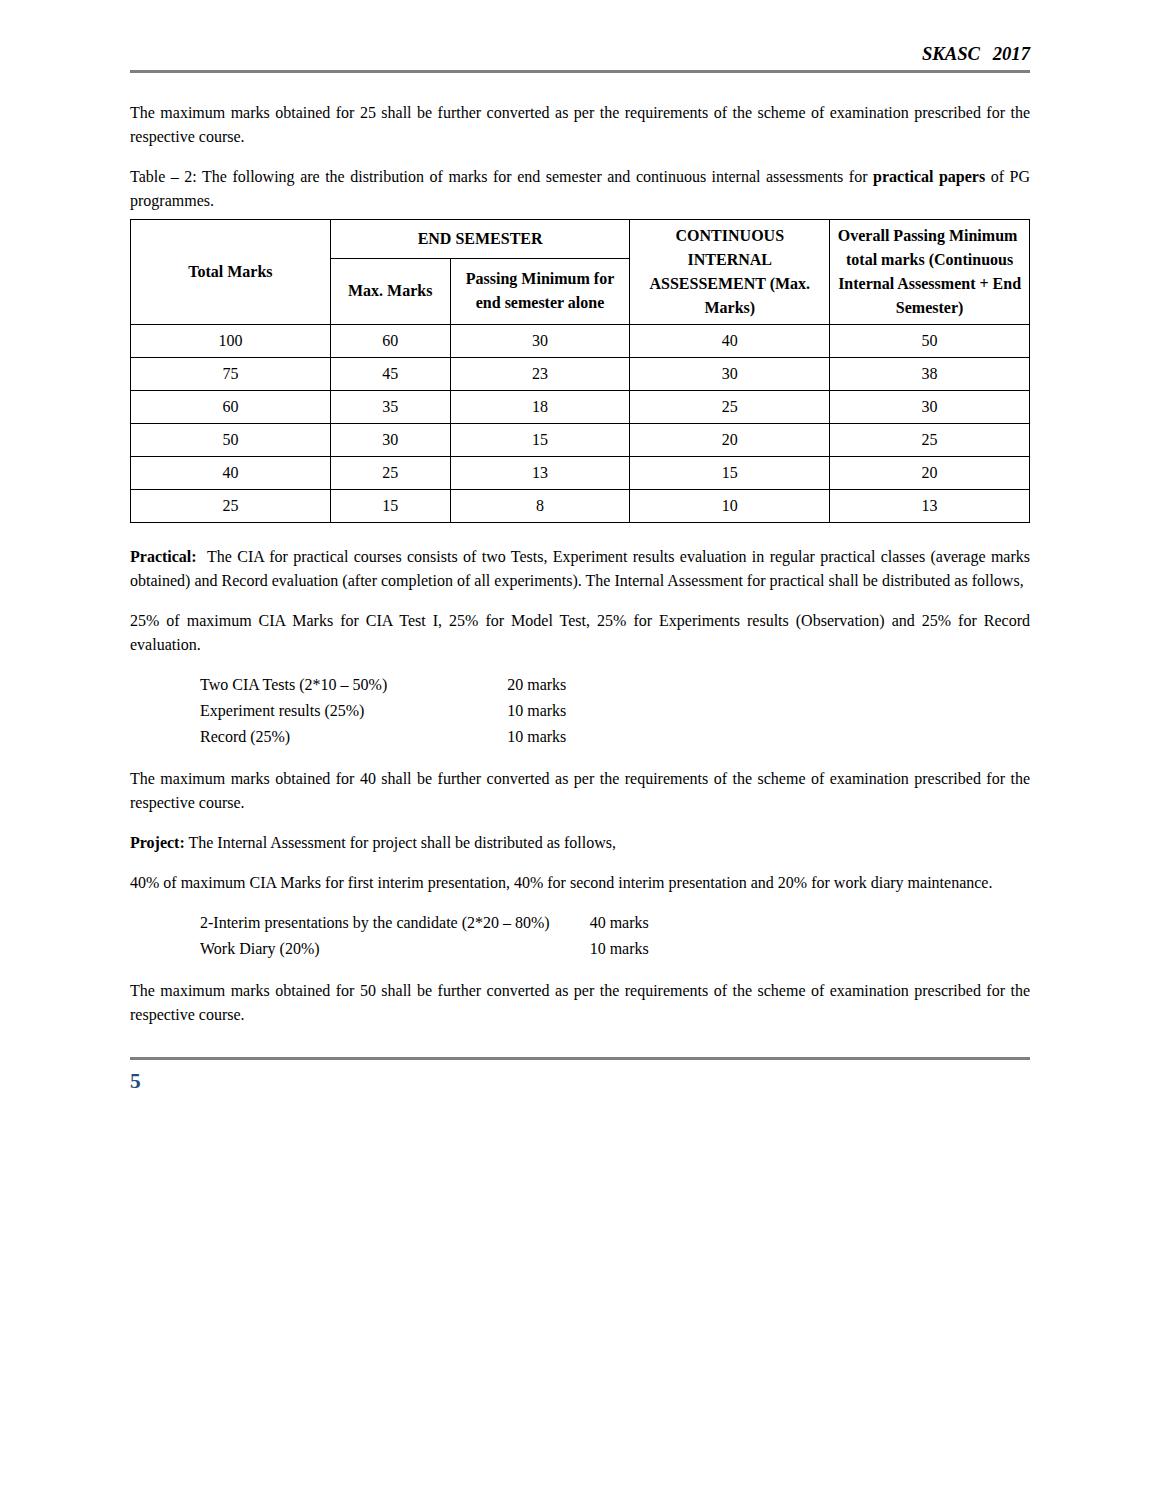SKASC 2017
The maximum marks obtained for 25 shall be further converted as per the requirements of the scheme of examination prescribed for the respective course.
Table – 2: The following are the distribution of marks for end semester and continuous internal assessments for practical papers of PG programmes.
| Total Marks | END SEMESTER | CONTINUOUS INTERNAL ASSESSEMENT (Max. Marks) | Overall Passing Minimum total marks (Continuous Internal Assessment + End Semester) |
| --- | --- | --- | --- |
| Max. Marks | Passing Minimum for end semester alone |
| 100 | 60 | 30 | 40 | 50 |
| 75 | 45 | 23 | 30 | 38 |
| 60 | 35 | 18 | 25 | 30 |
| 50 | 30 | 15 | 20 | 25 |
| 40 | 25 | 13 | 15 | 20 |
| 25 | 15 | 8 | 10 | 13 |
Practical: The CIA for practical courses consists of two Tests, Experiment results evaluation in regular practical classes (average marks obtained) and Record evaluation (after completion of all experiments). The Internal Assessment for practical shall be distributed as follows,
25% of maximum CIA Marks for CIA Test I, 25% for Model Test, 25% for Experiments results (Observation) and 25% for Record evaluation.
| Two CIA Tests (2*10 – 50%) | 20 marks |
| Experiment results (25%) | 10 marks |
| Record (25%) | 10 marks |
The maximum marks obtained for 40 shall be further converted as per the requirements of the scheme of examination prescribed for the respective course.
Project: The Internal Assessment for project shall be distributed as follows,
40% of maximum CIA Marks for first interim presentation, 40% for second interim presentation and 20% for work diary maintenance.
| 2-Interim presentations by the candidate (2*20 – 80%) | 40 marks |
| Work Diary (20%) | 10 marks |
The maximum marks obtained for 50 shall be further converted as per the requirements of the scheme of examination prescribed for the respective course.
5